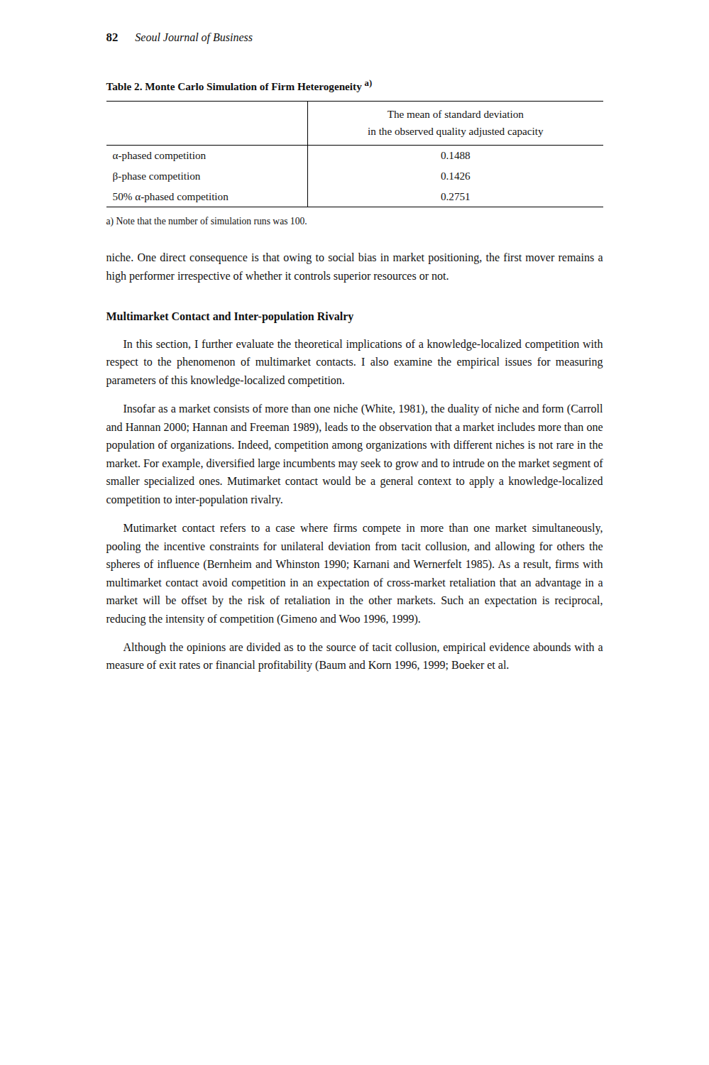82 Seoul Journal of Business
Table 2. Monte Carlo Simulation of Firm Heterogeneity a)
| | The mean of standard deviation in the observed quality adjusted capacity |
| --- | --- |
| α-phased competition | 0.1488 |
| β-phase competition | 0.1426 |
| 50% α-phased competition | 0.2751 |
a) Note that the number of simulation runs was 100.
niche. One direct consequence is that owing to social bias in market positioning, the first mover remains a high performer irrespective of whether it controls superior resources or not.
Multimarket Contact and Inter-population Rivalry
In this section, I further evaluate the theoretical implications of a knowledge-localized competition with respect to the phenomenon of multimarket contacts. I also examine the empirical issues for measuring parameters of this knowledge-localized competition.
Insofar as a market consists of more than one niche (White, 1981), the duality of niche and form (Carroll and Hannan 2000; Hannan and Freeman 1989), leads to the observation that a market includes more than one population of organizations. Indeed, competition among organizations with different niches is not rare in the market. For example, diversified large incumbents may seek to grow and to intrude on the market segment of smaller specialized ones. Mutimarket contact would be a general context to apply a knowledge-localized competition to inter-population rivalry.
Mutimarket contact refers to a case where firms compete in more than one market simultaneously, pooling the incentive constraints for unilateral deviation from tacit collusion, and allowing for others the spheres of influence (Bernheim and Whinston 1990; Karnani and Wernerfelt 1985). As a result, firms with multimarket contact avoid competition in an expectation of cross-market retaliation that an advantage in a market will be offset by the risk of retaliation in the other markets. Such an expectation is reciprocal, reducing the intensity of competition (Gimeno and Woo 1996, 1999).
Although the opinions are divided as to the source of tacit collusion, empirical evidence abounds with a measure of exit rates or financial profitability (Baum and Korn 1996, 1999; Boeker et al.